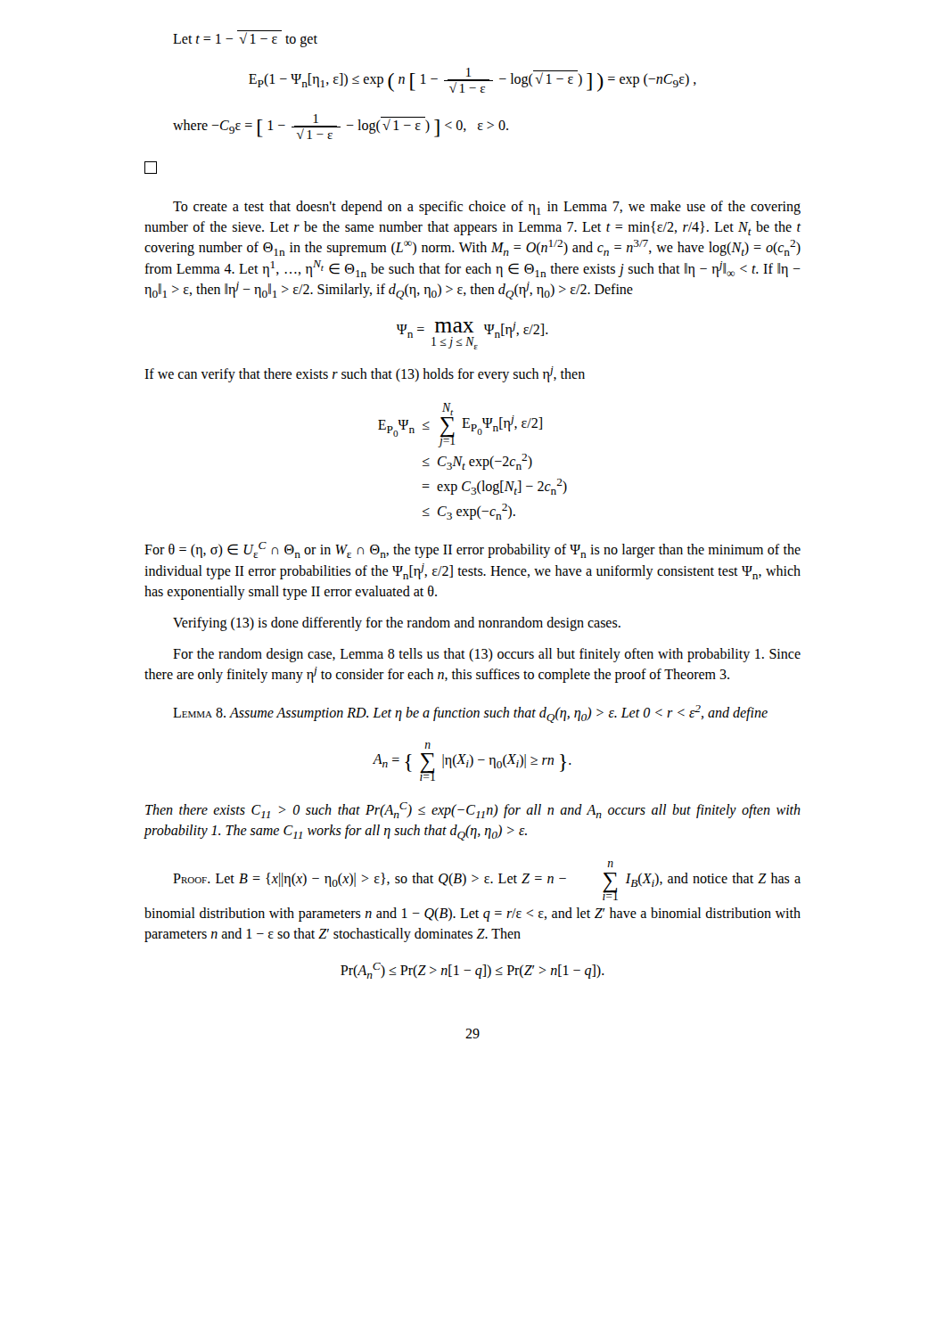Let t = 1 − √1 − ε to get
EP(1 − Ψn[η1, ε]) ≤ exp ( n [ 1 − 1√1 − ε − log(√1 − ε) ] ) = exp (−nC9ε) ,
where −C9ε = [ 1 − 1√1 − ε − log(√1 − ε) ] < 0, ε > 0.
To create a test that doesn't depend on a specific choice of η1 in Lemma 7, we make use of the covering number of the sieve. Let r be the same number that appears in Lemma 7. Let t = min{ε/2, r/4}. Let Nt be the t covering number of Θ1n in the supremum (L∞) norm. With Mn = O(n1/2) and cn = n3/7, we have log(Nt) = o(cn2) from Lemma 4. Let η1, …, ηNt ∈ Θ1n be such that for each η ∈ Θ1n there exists j such that ‖η − ηj‖∞ < t. If ‖η − η0‖1 > ε, then ‖ηj − η0‖1 > ε/2. Similarly, if dQ(η, η0) > ε, then dQ(ηj, η0) > ε/2. Define
Ψn = max 1 ≤ j ≤ Nε Ψn[ηj, ε/2].
If we can verify that there exists r such that (13) holds for every such ηj, then
| E P 0 Ψ n | ≤ | N t ∑ j =1 E P 0 Ψ n [η j , ε/2] |
| | ≤ | C 3 N t exp(−2 c n 2 ) |
| | = | exp C 3 (log[ N t ] − 2 c n 2 ) |
| | ≤ | C 3 exp(− c n 2 ). |
For θ = (η, σ) ∈ UεC ∩ Θn or in Wε ∩ Θn, the type II error probability of Ψn is no larger than the minimum of the individual type II error probabilities of the Ψn[ηj, ε/2] tests. Hence, we have a uniformly consistent test Ψn, which has exponentially small type II error evaluated at θ.
Verifying (13) is done differently for the random and nonrandom design cases.
For the random design case, Lemma 8 tells us that (13) occurs all but finitely often with probability 1. Since there are only finitely many ηj to consider for each n, this suffices to complete the proof of Theorem 3.
Lemma 8. Assume Assumption RD. Let η be a function such that dQ(η, η0) > ε. Let 0 < r < ε2, and define
An = { n∑i=1 |η(Xi) − η0(Xi)| ≥ rn }.
Then there exists C11 > 0 such that Pr(AnC) ≤ exp(−C11n) for all n and An occurs all but finitely often with probability 1. The same C11 works for all η such that dQ(η, η0) > ε.
Proof. Let B = {x||η(x) − η0(x)| > ε}, so that Q(B) > ε. Let Z = n − n∑i=1 IB(Xi), and notice that Z has a binomial distribution with parameters n and 1 − Q(B). Let q = r/ε < ε, and let Z′ have a binomial distribution with parameters n and 1 − ε so that Z′ stochastically dominates Z. Then
Pr(AnC) ≤ Pr(Z > n[1 − q]) ≤ Pr(Z′ > n[1 − q]).
29